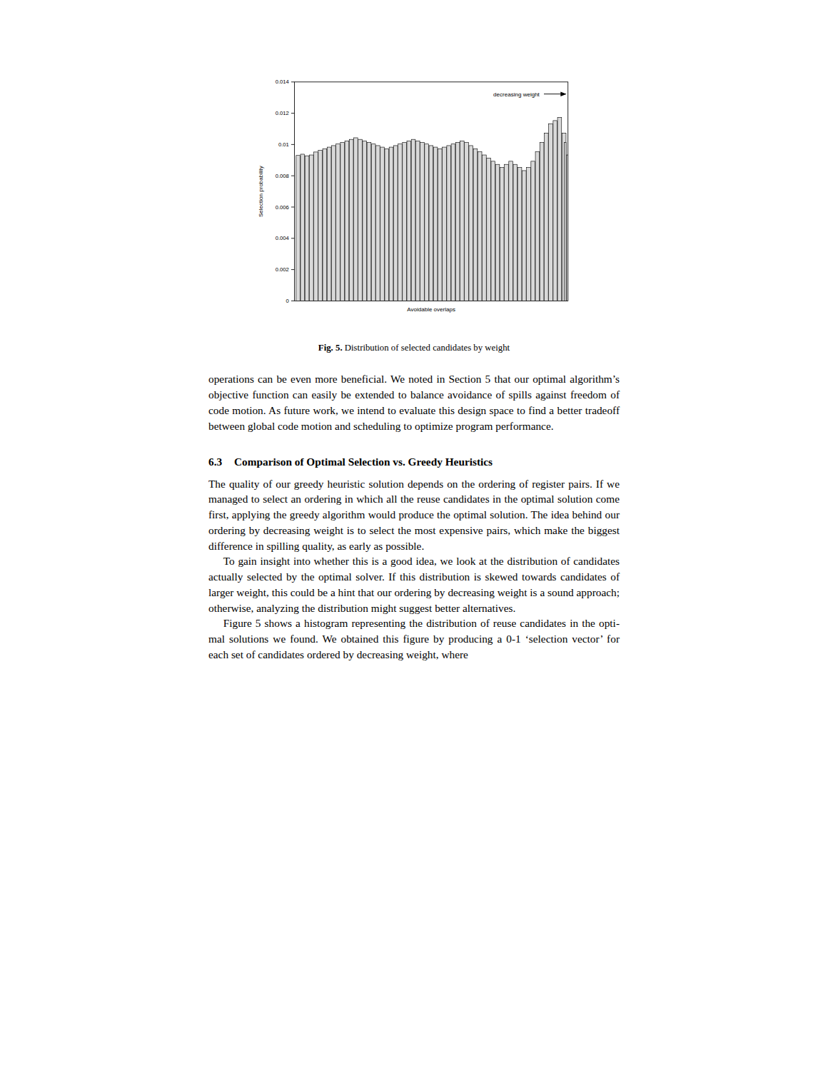0.014 0.012 0.01 0.008 0.006 0.004 0.002 0 Selection probability Avoidable overlaps decreasing weight
Fig. 5. Distribution of selected candidates by weight
operations can be even more beneficial. We noted in Section 5 that our optimal algorithm’s objective function can easily be extended to balance avoidance of spills against freedom of code motion. As future work, we intend to evaluate this design space to find a better tradeoff between global code motion and scheduling to optimize program performance.
6.3 Comparison of Optimal Selection vs. Greedy Heuristics
The quality of our greedy heuristic solution depends on the ordering of register pairs. If we managed to select an ordering in which all the reuse candidates in the optimal solution come first, applying the greedy algorithm would produce the optimal solution. The idea behind our ordering by decreasing weight is to select the most expensive pairs, which make the biggest difference in spilling quality, as early as possible.
To gain insight into whether this is a good idea, we look at the distribution of candidates actually selected by the optimal solver. If this distribution is skewed towards candidates of larger weight, this could be a hint that our ordering by decreasing weight is a sound approach; otherwise, analyzing the distribution might suggest better alternatives.
Figure 5 shows a histogram representing the distribution of reuse candidates in the optimal solutions we found. We obtained this figure by producing a 0-1 ‘selection vector’ for each set of candidates ordered by decreasing weight, where